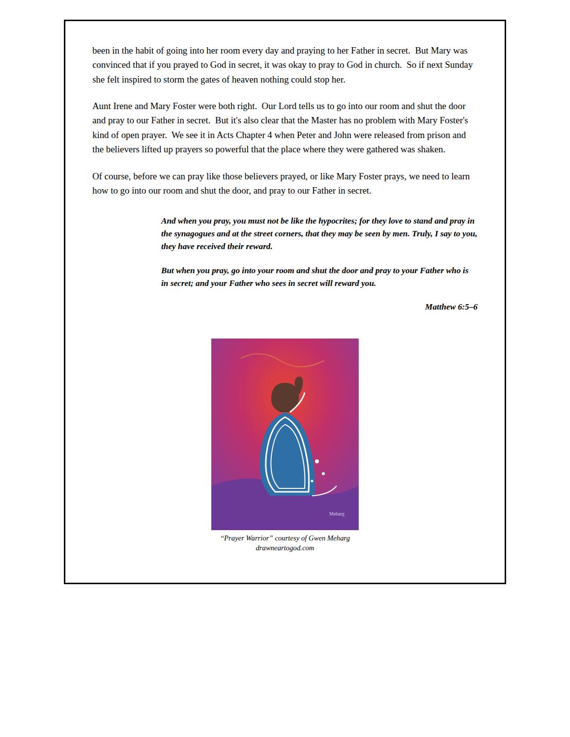been in the habit of going into her room every day and praying to her Father in secret. But Mary was convinced that if you prayed to God in secret, it was okay to pray to God in church. So if next Sunday she felt inspired to storm the gates of heaven nothing could stop her.
Aunt Irene and Mary Foster were both right. Our Lord tells us to go into our room and shut the door and pray to our Father in secret. But it's also clear that the Master has no problem with Mary Foster's kind of open prayer. We see it in Acts Chapter 4 when Peter and John were released from prison and the believers lifted up prayers so powerful that the place where they were gathered was shaken.
Of course, before we can pray like those believers prayed, or like Mary Foster prays, we need to learn how to go into our room and shut the door, and pray to our Father in secret.
And when you pray, you must not be like the hypocrites; for they love to stand and pray in the synagogues and at the street corners, that they may be seen by men. Truly, I say to you, they have received their reward.
But when you pray, go into your room and shut the door and pray to your Father who is in secret; and your Father who sees in secret will reward you.
Matthew 6:5–6
“Prayer Warrior” courtesy of Gwen Meharg
drawneartogod.com